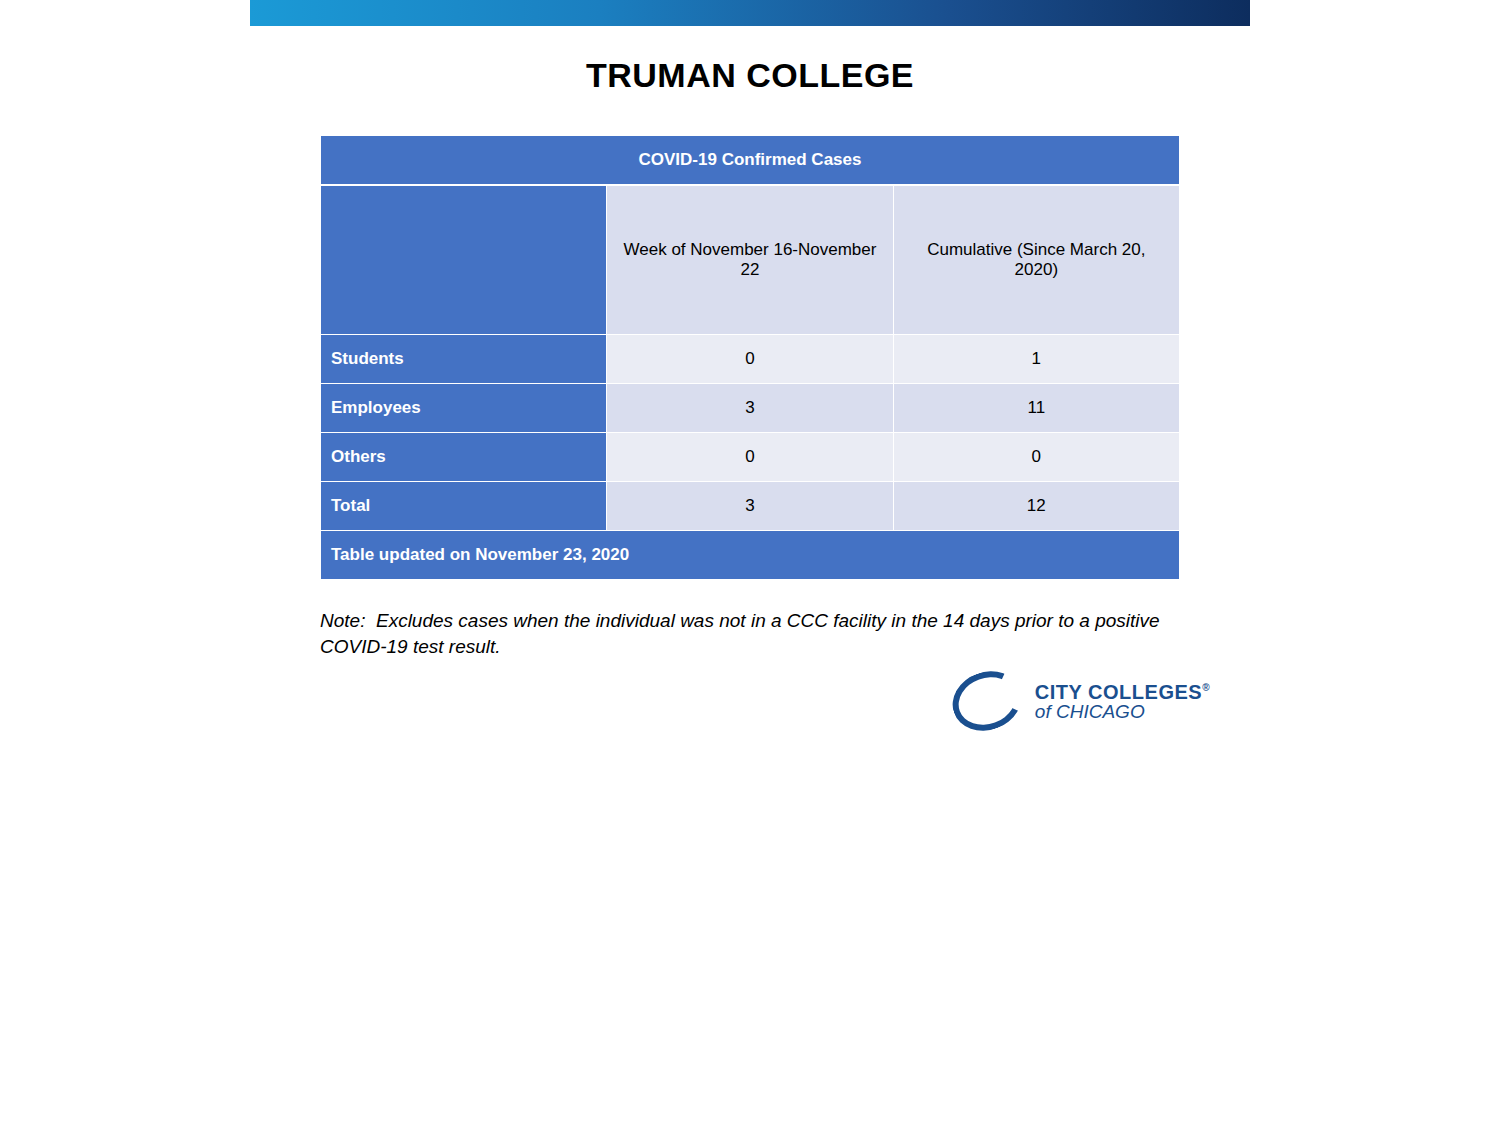TRUMAN COLLEGE
COVID-19 Confirmed Cases
| | Week of November 16-November 22 | Cumulative (Since March 20, 2020) |
| --- | --- | --- |
| Students | 0 | 1 |
| Employees | 3 | 11 |
| Others | 0 | 0 |
| Total | 3 | 12 |
| Table updated on November 23, 2020 |
Note: Excludes cases when the individual was not in a CCC facility in the 14 days prior to a positive COVID-19 test result.
CITY COLLEGES®
of CHICAGO